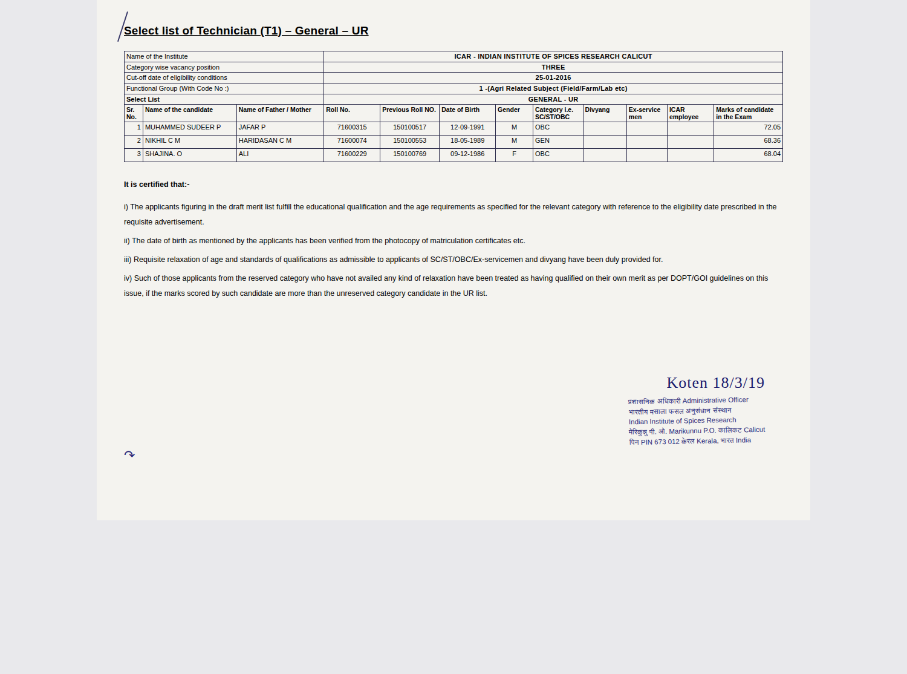Select list of Technician (T1) – General – UR
| Name of the Institute | ICAR - INDIAN INSTITUTE OF SPICES RESEARCH CALICUT |
| Category wise vacancy position | THREE |
| Cut-off date of eligibility conditions | 25-01-2016 |
| Functional Group (With Code No :) | 1 -(Agri Related Subject (Field/Farm/Lab etc) |
| Select List | GENERAL - UR |
| Sr. No. | Name of the candidate | Name of Father / Mother | Roll No. | Previous Roll NO. | Date of Birth | Gender | Category i.e. SC/ST/OBC | Divyang | Ex-service men | ICAR employee | Marks of candidate in the Exam |
| 1 | MUHAMMED SUDEER P | JAFAR P | 71600315 | 150100517 | 12-09-1991 | M | OBC | | | | 72.05 |
| 2 | NIKHIL C M | HARIDASAN C M | 71600074 | 150100553 | 18-05-1989 | M | GEN | | | | 68.36 |
| 3 | SHAJINA. O | ALI | 71600229 | 150100769 | 09-12-1986 | F | OBC | | | | 68.04 |
It is certified that:-
i) The applicants figuring in the draft merit list fulfill the educational qualification and the age requirements as specified for the relevant category with reference to the eligibility date prescribed in the requisite advertisement.
ii) The date of birth as mentioned by the applicants has been verified from the photocopy of matriculation certificates etc.
iii) Requisite relaxation of age and standards of qualifications as admissible to applicants of SC/ST/OBC/Ex-servicemen and divyang have been duly provided for.
iv) Such of those applicants from the reserved category who have not availed any kind of relaxation have been treated as having qualified on their own merit as per DOPT/GOI guidelines on this issue, if the marks scored by such candidate are more than the unreserved category candidate in the UR list.
Koten 18/3/19
प्रशासनिक अधिकारी Administrative Officer
भारतीय मसाला फसल अनुसंधान संस्थान
Indian Institute of Spices Research
मेरिकुन्नु पी. ओ. Marikunnu P.O. कालिकट Calicut
पिन PIN 673 012 केरल Kerala, भारत India
↷